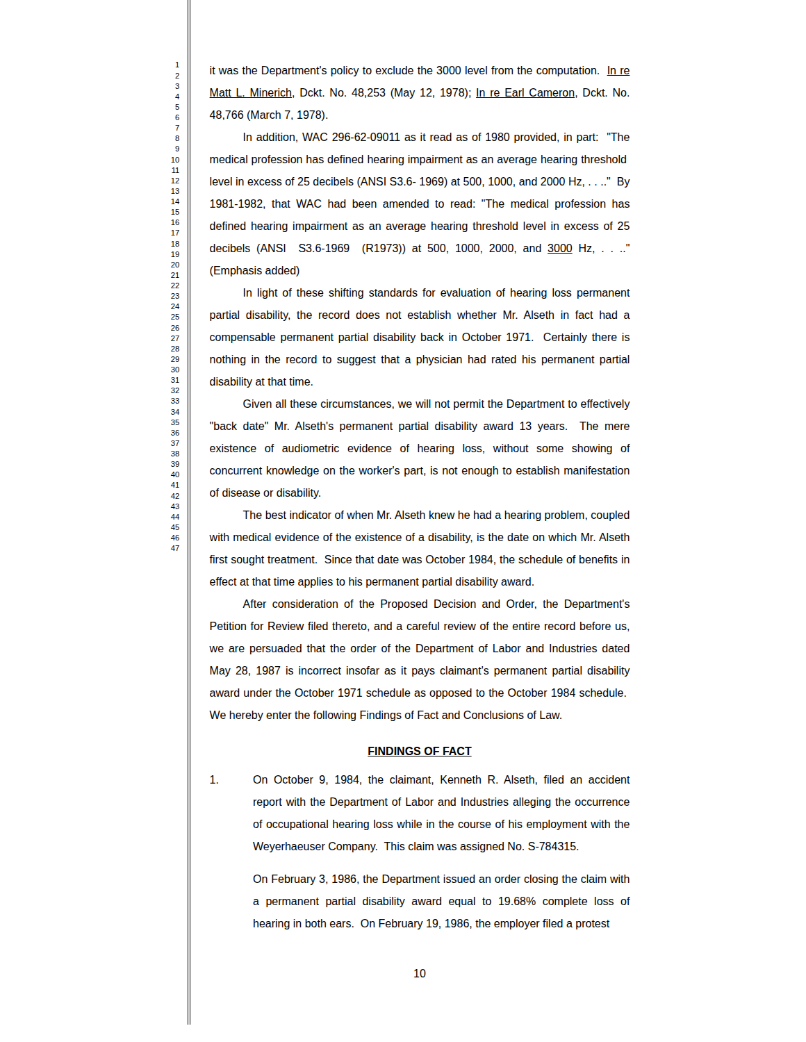1
2
3
4
5
6
7
8
9
10
11
12
13
14
15
16
17
18
19
20
21
22
23
24
25
26
27
28
29
30
31
32
33
34
35
36
37
38
39
40
41
42
43
44
45
46
47
it was the Department's policy to exclude the 3000 level from the computation. In re Matt L. Minerich, Dckt. No. 48,253 (May 12, 1978); In re Earl Cameron, Dckt. No. 48,766 (March 7, 1978).
In addition, WAC 296-62-09011 as it read as of 1980 provided, in part: "The medical profession has defined hearing impairment as an average hearing threshold level in excess of 25 decibels (ANSI S3.6- 1969) at 500, 1000, and 2000 Hz, . . .." By 1981-1982, that WAC had been amended to read: "The medical profession has defined hearing impairment as an average hearing threshold level in excess of 25 decibels (ANSI S3.6-1969 (R1973)) at 500, 1000, 2000, and 3000 Hz, . . .." (Emphasis added)
In light of these shifting standards for evaluation of hearing loss permanent partial disability, the record does not establish whether Mr. Alseth in fact had a compensable permanent partial disability back in October 1971. Certainly there is nothing in the record to suggest that a physician had rated his permanent partial disability at that time.
Given all these circumstances, we will not permit the Department to effectively "back date" Mr. Alseth's permanent partial disability award 13 years. The mere existence of audiometric evidence of hearing loss, without some showing of concurrent knowledge on the worker's part, is not enough to establish manifestation of disease or disability.
The best indicator of when Mr. Alseth knew he had a hearing problem, coupled with medical evidence of the existence of a disability, is the date on which Mr. Alseth first sought treatment. Since that date was October 1984, the schedule of benefits in effect at that time applies to his permanent partial disability award.
After consideration of the Proposed Decision and Order, the Department's Petition for Review filed thereto, and a careful review of the entire record before us, we are persuaded that the order of the Department of Labor and Industries dated May 28, 1987 is incorrect insofar as it pays claimant's permanent partial disability award under the October 1971 schedule as opposed to the October 1984 schedule. We hereby enter the following Findings of Fact and Conclusions of Law.
FINDINGS OF FACT
1.
On October 9, 1984, the claimant, Kenneth R. Alseth, filed an accident report with the Department of Labor and Industries alleging the occurrence of occupational hearing loss while in the course of his employment with the Weyerhaeuser Company. This claim was assigned No. S-784315.
On February 3, 1986, the Department issued an order closing the claim with a permanent partial disability award equal to 19.68% complete loss of hearing in both ears. On February 19, 1986, the employer filed a protest
10